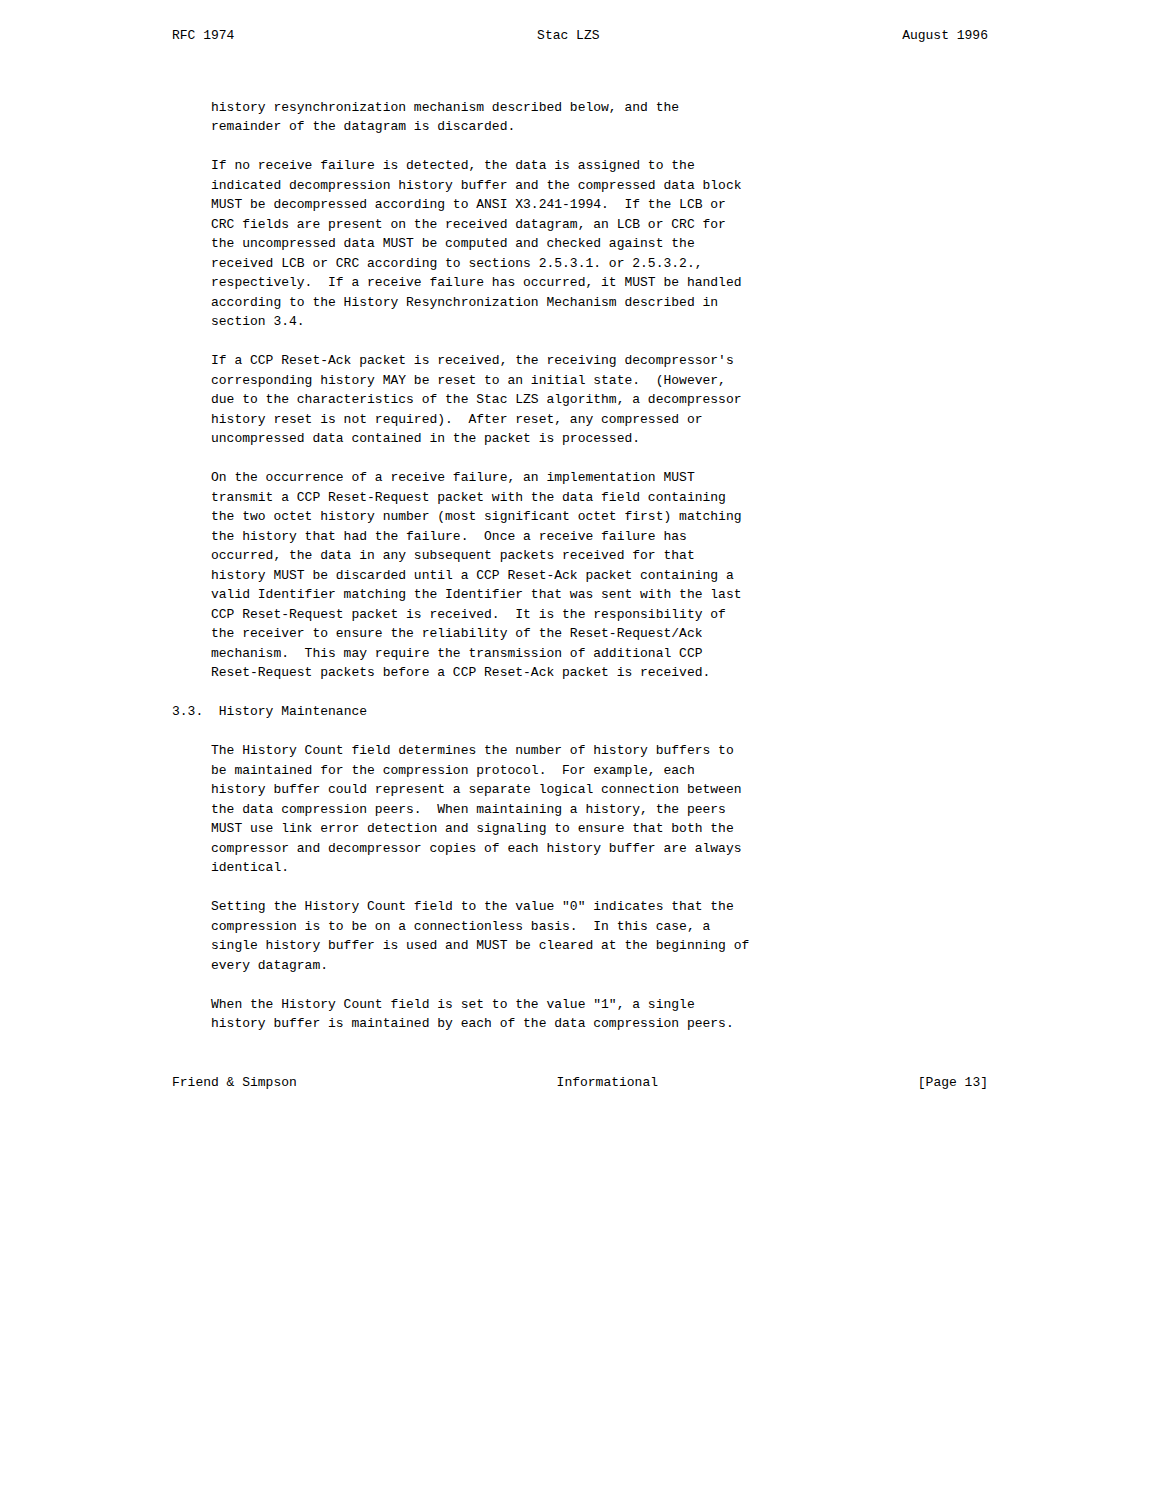RFC 1974 Stac LZS August 1996
history resynchronization mechanism described below, and the remainder of the datagram is discarded.
If no receive failure is detected, the data is assigned to the indicated decompression history buffer and the compressed data block MUST be decompressed according to ANSI X3.241-1994. If the LCB or CRC fields are present on the received datagram, an LCB or CRC for the uncompressed data MUST be computed and checked against the received LCB or CRC according to sections 2.5.3.1. or 2.5.3.2., respectively. If a receive failure has occurred, it MUST be handled according to the History Resynchronization Mechanism described in section 3.4.
If a CCP Reset-Ack packet is received, the receiving decompressor's corresponding history MAY be reset to an initial state. (However, due to the characteristics of the Stac LZS algorithm, a decompressor history reset is not required). After reset, any compressed or uncompressed data contained in the packet is processed.
On the occurrence of a receive failure, an implementation MUST transmit a CCP Reset-Request packet with the data field containing the two octet history number (most significant octet first) matching the history that had the failure. Once a receive failure has occurred, the data in any subsequent packets received for that history MUST be discarded until a CCP Reset-Ack packet containing a valid Identifier matching the Identifier that was sent with the last CCP Reset-Request packet is received. It is the responsibility of the receiver to ensure the reliability of the Reset-Request/Ack mechanism. This may require the transmission of additional CCP Reset-Request packets before a CCP Reset-Ack packet is received.
3.3. History Maintenance
The History Count field determines the number of history buffers to be maintained for the compression protocol. For example, each history buffer could represent a separate logical connection between the data compression peers. When maintaining a history, the peers MUST use link error detection and signaling to ensure that both the compressor and decompressor copies of each history buffer are always identical.
Setting the History Count field to the value "0" indicates that the compression is to be on a connectionless basis. In this case, a single history buffer is used and MUST be cleared at the beginning of every datagram.
When the History Count field is set to the value "1", a single history buffer is maintained by each of the data compression peers.
Friend & Simpson Informational [Page 13]